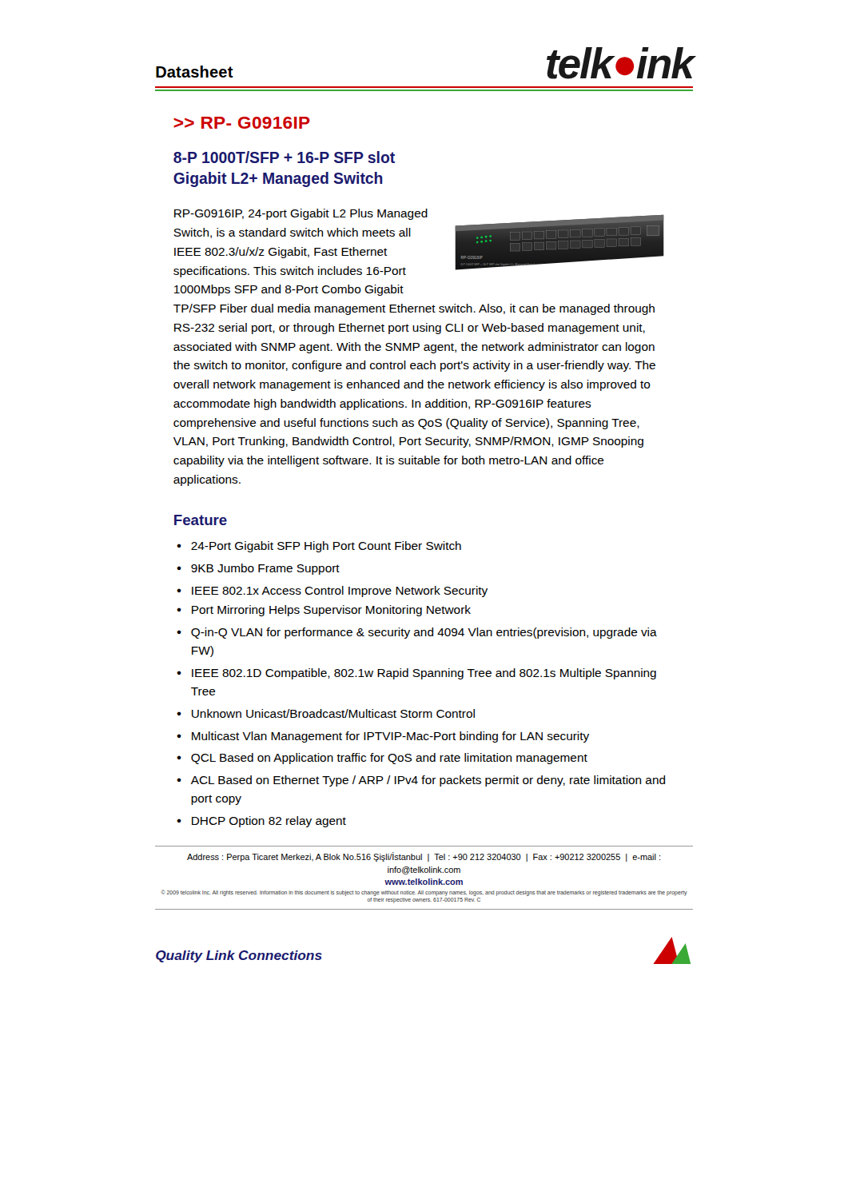Datasheet
telk●ink
>> RP- G0916IP
8-P 1000T/SFP + 16-P SFP slot
Gigabit L2+ Managed Switch
RP-G0916IP, 24-port Gigabit L2 Plus Managed Switch, is a standard switch which meets all IEEE 802.3/u/x/z Gigabit, Fast Ethernet specifications. This switch includes 16-Port 1000Mbps SFP and 8-Port Combo Gigabit TP/SFP Fiber dual media management Ethernet switch. Also, it can be managed through RS-232 serial port, or through Ethernet port using CLI or Web-based management unit, associated with SNMP agent. With the SNMP agent, the network administrator can logon the switch to monitor, configure and control each port's activity in a user-friendly way. The overall network management is enhanced and the network efficiency is also improved to accommodate high bandwidth applications. In addition, RP-G0916IP features comprehensive and useful functions such as QoS (Quality of Service), Spanning Tree, VLAN, Port Trunking, Bandwidth Control, Port Security, SNMP/RMON, IGMP Snooping capability via the intelligent software. It is suitable for both metro-LAN and office applications.
Feature
24-Port Gigabit SFP High Port Count Fiber Switch
9KB Jumbo Frame Support
IEEE 802.1x Access Control Improve Network Security
Port Mirroring Helps Supervisor Monitoring Network
Q-in-Q VLAN for performance & security and 4094 Vlan entries(prevision, upgrade via FW)
IEEE 802.1D Compatible, 802.1w Rapid Spanning Tree and 802.1s Multiple Spanning Tree
Unknown Unicast/Broadcast/Multicast Storm Control
Multicast Vlan Management for IPTVIP-Mac-Port binding for LAN security
QCL Based on Application traffic for QoS and rate limitation management
ACL Based on Ethernet Type / ARP / IPv4 for packets permit or deny, rate limitation and port copy
DHCP Option 82 relay agent
Address : Perpa Ticaret Merkezi, A Blok No.516 Şişli/İstanbul | Tel : +90 212 3204030 | Fax : +90212 3200255 | e-mail : info@telkolink.com
www.telkolink.com
© 2009 telcolink Inc. All rights reserved. Information in this document is subject to change without notice. All company names, logos, and product designs that are trademarks or registered trademarks are the property of their respective owners. 617-000175 Rev. C
Quality Link Connections